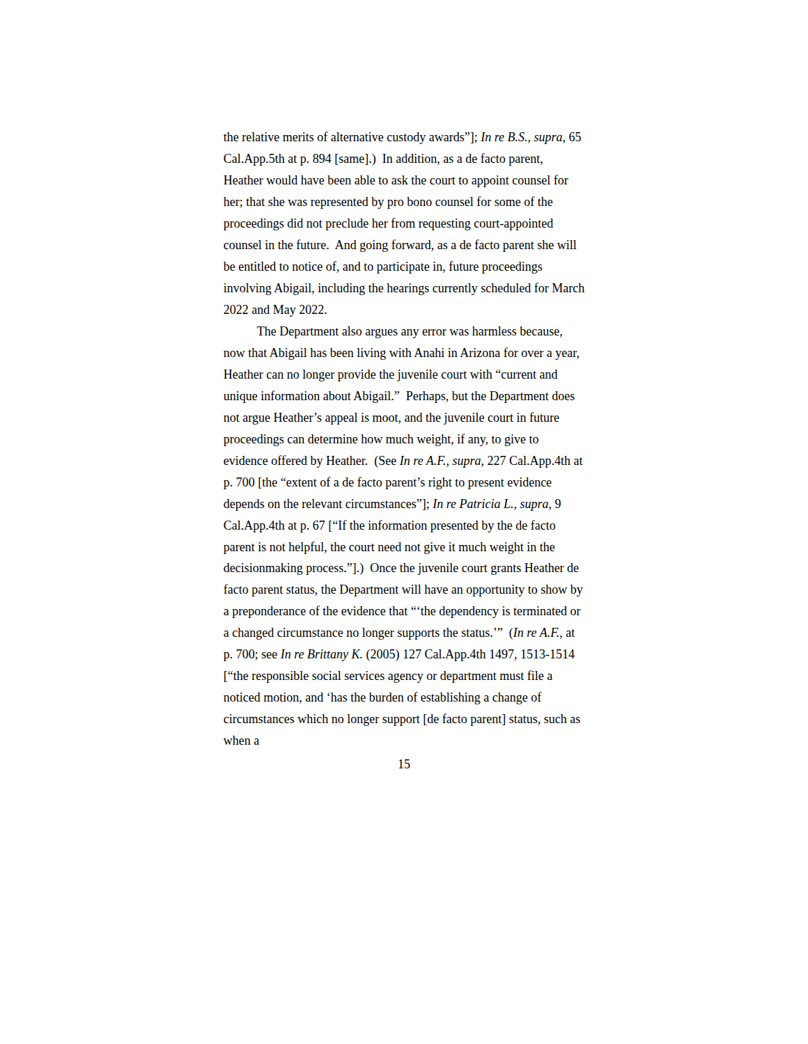the relative merits of alternative custody awards”]; In re B.S., supra, 65 Cal.App.5th at p. 894 [same].) In addition, as a de facto parent, Heather would have been able to ask the court to appoint counsel for her; that she was represented by pro bono counsel for some of the proceedings did not preclude her from requesting court-appointed counsel in the future. And going forward, as a de facto parent she will be entitled to notice of, and to participate in, future proceedings involving Abigail, including the hearings currently scheduled for March 2022 and May 2022.
The Department also argues any error was harmless because, now that Abigail has been living with Anahi in Arizona for over a year, Heather can no longer provide the juvenile court with “current and unique information about Abigail.” Perhaps, but the Department does not argue Heather’s appeal is moot, and the juvenile court in future proceedings can determine how much weight, if any, to give to evidence offered by Heather. (See In re A.F., supra, 227 Cal.App.4th at p. 700 [the “extent of a de facto parent’s right to present evidence depends on the relevant circumstances”]; In re Patricia L., supra, 9 Cal.App.4th at p. 67 [“If the information presented by the de facto parent is not helpful, the court need not give it much weight in the decisionmaking process.”].) Once the juvenile court grants Heather de facto parent status, the Department will have an opportunity to show by a preponderance of the evidence that “‘the dependency is terminated or a changed circumstance no longer supports the status.’” (In re A.F., at p. 700; see In re Brittany K. (2005) 127 Cal.App.4th 1497, 1513-1514 [“the responsible social services agency or department must file a noticed motion, and ‘has the burden of establishing a change of circumstances which no longer support [de facto parent] status, such as when a
15